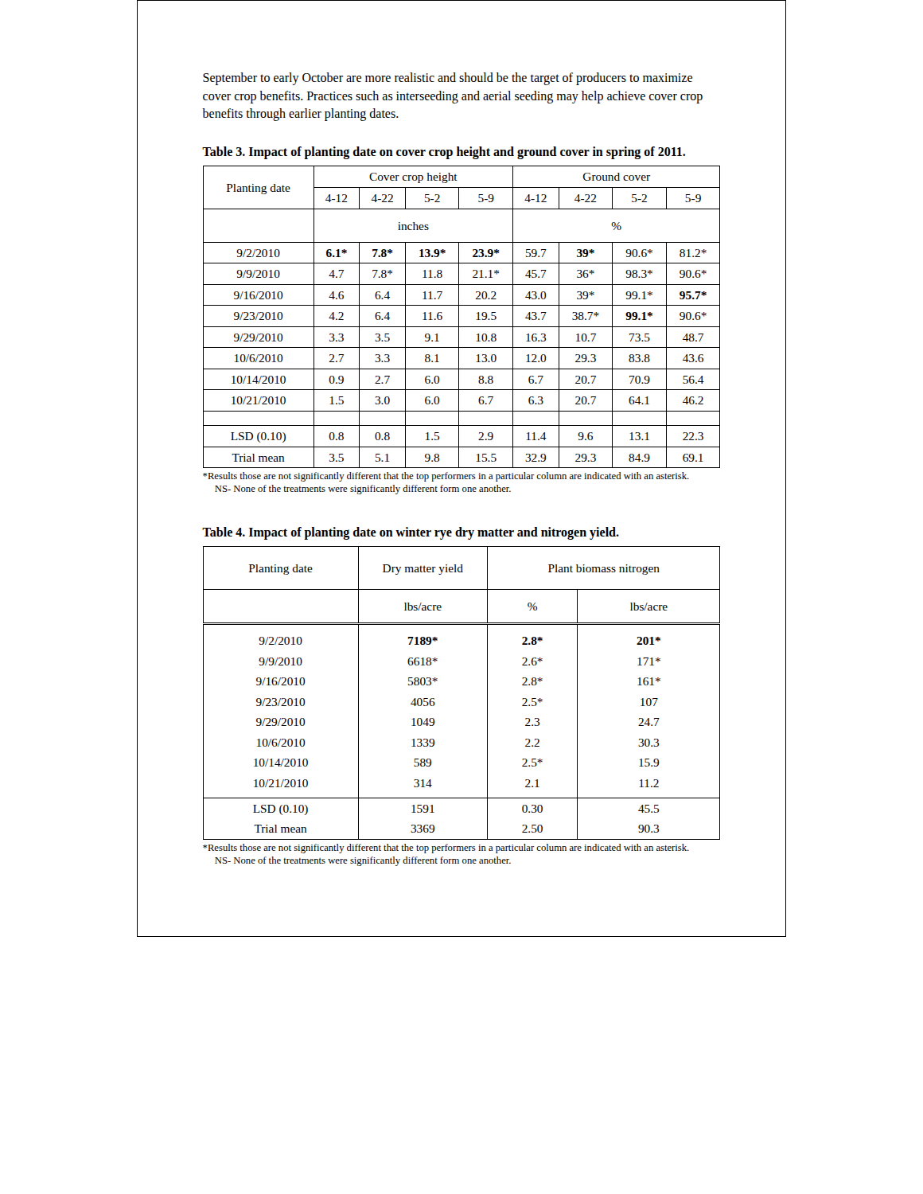September to early October are more realistic and should be the target of producers to maximize cover crop benefits. Practices such as interseeding and aerial seeding may help achieve cover crop benefits through earlier planting dates.
Table 3. Impact of planting date on cover crop height and ground cover in spring of 2011.
| Planting date | Cover crop height | Ground cover |
| 4-12 | 4-22 | 5-2 | 5-9 | 4-12 | 4-22 | 5-2 | 5-9 |
| | inches | % |
| 9/2/2010 | 6.1* | 7.8* | 13.9* | 23.9* | 59.7 | 39* | 90.6* | 81.2* |
| 9/9/2010 | 4.7 | 7.8* | 11.8 | 21.1* | 45.7 | 36* | 98.3* | 90.6* |
| 9/16/2010 | 4.6 | 6.4 | 11.7 | 20.2 | 43.0 | 39* | 99.1* | 95.7* |
| 9/23/2010 | 4.2 | 6.4 | 11.6 | 19.5 | 43.7 | 38.7* | 99.1* | 90.6* |
| 9/29/2010 | 3.3 | 3.5 | 9.1 | 10.8 | 16.3 | 10.7 | 73.5 | 48.7 |
| 10/6/2010 | 2.7 | 3.3 | 8.1 | 13.0 | 12.0 | 29.3 | 83.8 | 43.6 |
| 10/14/2010 | 0.9 | 2.7 | 6.0 | 8.8 | 6.7 | 20.7 | 70.9 | 56.4 |
| 10/21/2010 | 1.5 | 3.0 | 6.0 | 6.7 | 6.3 | 20.7 | 64.1 | 46.2 |
| LSD (0.10) | 0.8 | 0.8 | 1.5 | 2.9 | 11.4 | 9.6 | 13.1 | 22.3 |
| Trial mean | 3.5 | 5.1 | 9.8 | 15.5 | 32.9 | 29.3 | 84.9 | 69.1 |
*Results those are not significantly different that the top performers in a particular column are indicated with an asterisk.
NS- None of the treatments were significantly different form one another.
Table 4. Impact of planting date on winter rye dry matter and nitrogen yield.
| Planting date | Dry matter yield | Plant biomass nitrogen |
| | lbs/acre | % | lbs/acre |
| 9/2/2010 | 7189* | 2.8* | 201* |
| 9/9/2010 | 6618* | 2.6* | 171* |
| 9/16/2010 | 5803* | 2.8* | 161* |
| 9/23/2010 | 4056 | 2.5* | 107 |
| 9/29/2010 | 1049 | 2.3 | 24.7 |
| 10/6/2010 | 1339 | 2.2 | 30.3 |
| 10/14/2010 | 589 | 2.5* | 15.9 |
| 10/21/2010 | 314 | 2.1 | 11.2 |
| LSD (0.10) | 1591 | 0.30 | 45.5 |
| Trial mean | 3369 | 2.50 | 90.3 |
*Results those are not significantly different that the top performers in a particular column are indicated with an asterisk.
NS- None of the treatments were significantly different form one another.